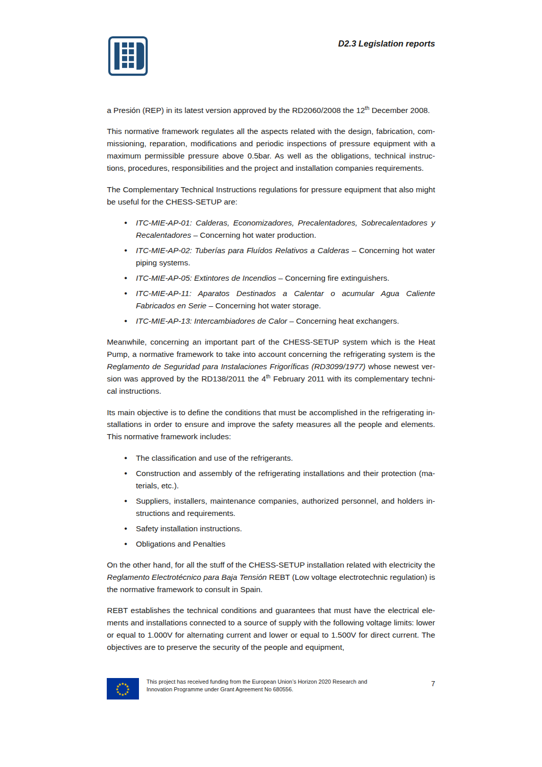D2.3 Legislation reports
a Presión (REP) in its latest version approved by the RD2060/2008 the 12th December 2008.
This normative framework regulates all the aspects related with the design, fabrication, commissioning, reparation, modifications and periodic inspections of pressure equipment with a maximum permissible pressure above 0.5bar. As well as the obligations, technical instructions, procedures, responsibilities and the project and installation companies requirements.
The Complementary Technical Instructions regulations for pressure equipment that also might be useful for the CHESS-SETUP are:
ITC-MIE-AP-01: Calderas, Economizadores, Precalentadores, Sobrecalentadores y Recalentadores – Concerning hot water production.
ITC-MIE-AP-02: Tuberías para Fluídos Relativos a Calderas – Concerning hot water piping systems.
ITC-MIE-AP-05: Extintores de Incendios – Concerning fire extinguishers.
ITC-MIE-AP-11: Aparatos Destinados a Calentar o acumular Agua Caliente Fabricados en Serie – Concerning hot water storage.
ITC-MIE-AP-13: Intercambiadores de Calor – Concerning heat exchangers.
Meanwhile, concerning an important part of the CHESS-SETUP system which is the Heat Pump, a normative framework to take into account concerning the refrigerating system is the Reglamento de Seguridad para Instalaciones Frigoríficas (RD3099/1977) whose newest version was approved by the RD138/2011 the 4th February 2011 with its complementary technical instructions.
Its main objective is to define the conditions that must be accomplished in the refrigerating installations in order to ensure and improve the safety measures all the people and elements. This normative framework includes:
The classification and use of the refrigerants.
Construction and assembly of the refrigerating installations and their protection (materials, etc.).
Suppliers, installers, maintenance companies, authorized personnel, and holders instructions and requirements.
Safety installation instructions.
Obligations and Penalties
On the other hand, for all the stuff of the CHESS-SETUP installation related with electricity the Reglamento Electrotécnico para Baja Tensión REBT (Low voltage electrotechnic regulation) is the normative framework to consult in Spain.
REBT establishes the technical conditions and guarantees that must have the electrical elements and installations connected to a source of supply with the following voltage limits: lower or equal to 1.000V for alternating current and lower or equal to 1.500V for direct current. The objectives are to preserve the security of the people and equipment,
This project has received funding from the European Union’s Horizon 2020 Research and Innovation Programme under Grant Agreement No 680556.
7